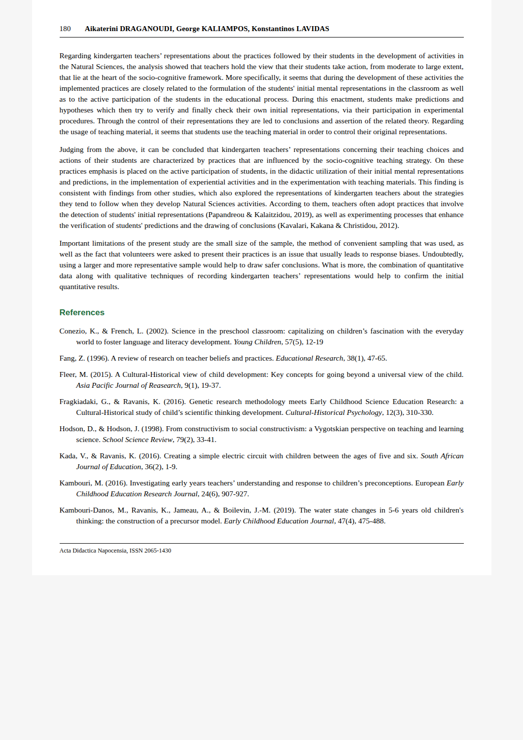180 Aikaterini DRAGANOUDI, George KALIAMPOS, Konstantinos LAVIDAS
Regarding kindergarten teachers’ representations about the practices followed by their students in the development of activities in the Natural Sciences, the analysis showed that teachers hold the view that their students take action, from moderate to large extent, that lie at the heart of the socio-cognitive framework. More specifically, it seems that during the development of these activities the implemented practices are closely related to the formulation of the students' initial mental representations in the classroom as well as to the active participation of the students in the educational process. During this enactment, students make predictions and hypotheses which then try to verify and finally check their own initial representations, via their participation in experimental procedures. Through the control of their representations they are led to conclusions and assertion of the related theory. Regarding the usage of teaching material, it seems that students use the teaching material in order to control their original representations.
Judging from the above, it can be concluded that kindergarten teachers’ representations concerning their teaching choices and actions of their students are characterized by practices that are influenced by the socio-cognitive teaching strategy. On these practices emphasis is placed on the active participation of students, in the didactic utilization of their initial mental representations and predictions, in the implementation of experiential activities and in the experimentation with teaching materials. This finding is consistent with findings from other studies, which also explored the representations of kindergarten teachers about the strategies they tend to follow when they develop Natural Sciences activities. According to them, teachers often adopt practices that involve the detection of students' initial representations (Papandreou & Kalaitzidou, 2019), as well as experimenting processes that enhance the verification of students' predictions and the drawing of conclusions (Kavalari, Kakana & Christidou, 2012).
Important limitations of the present study are the small size of the sample, the method of convenient sampling that was used, as well as the fact that volunteers were asked to present their practices is an issue that usually leads to response biases. Undoubtedly, using a larger and more representative sample would help to draw safer conclusions. What is more, the combination of quantitative data along with qualitative techniques of recording kindergarten teachers’ representations would help to confirm the initial quantitative results.
References
Conezio, K., & French, L. (2002). Science in the preschool classroom: capitalizing on children’s fascination with the everyday world to foster language and literacy development. Young Children, 57(5), 12-19
Fang, Z. (1996). A review of research on teacher beliefs and practices. Educational Research, 38(1), 47-65.
Fleer, M. (2015). A Cultural-Historical view of child development: Key concepts for going beyond a universal view of the child. Asia Pacific Journal of Reasearch, 9(1), 19-37.
Fragkiadaki, G., & Ravanis, K. (2016). Genetic research methodology meets Early Childhood Science Education Research: a Cultural-Historical study of child’s scientific thinking development. Cultural-Historical Psychology, 12(3), 310-330.
Hodson, D., & Hodson, J. (1998). From constructivism to social constructivism: a Vygotskian perspective on teaching and learning science. School Science Review, 79(2), 33-41.
Kada, V., & Ravanis, K. (2016). Creating a simple electric circuit with children between the ages of five and six. South African Journal of Education, 36(2), 1-9.
Kambouri, M. (2016). Investigating early years teachers’ understanding and response to children’s preconceptions. European Early Childhood Education Research Journal, 24(6), 907-927.
Kambouri-Danos, M., Ravanis, K., Jameau, A., & Boilevin, J.-M. (2019). The water state changes in 5-6 years old children's thinking: the construction of a precursor model. Early Childhood Education Journal, 47(4), 475-488.
Acta Didactica Napocensia, ISSN 2065-1430